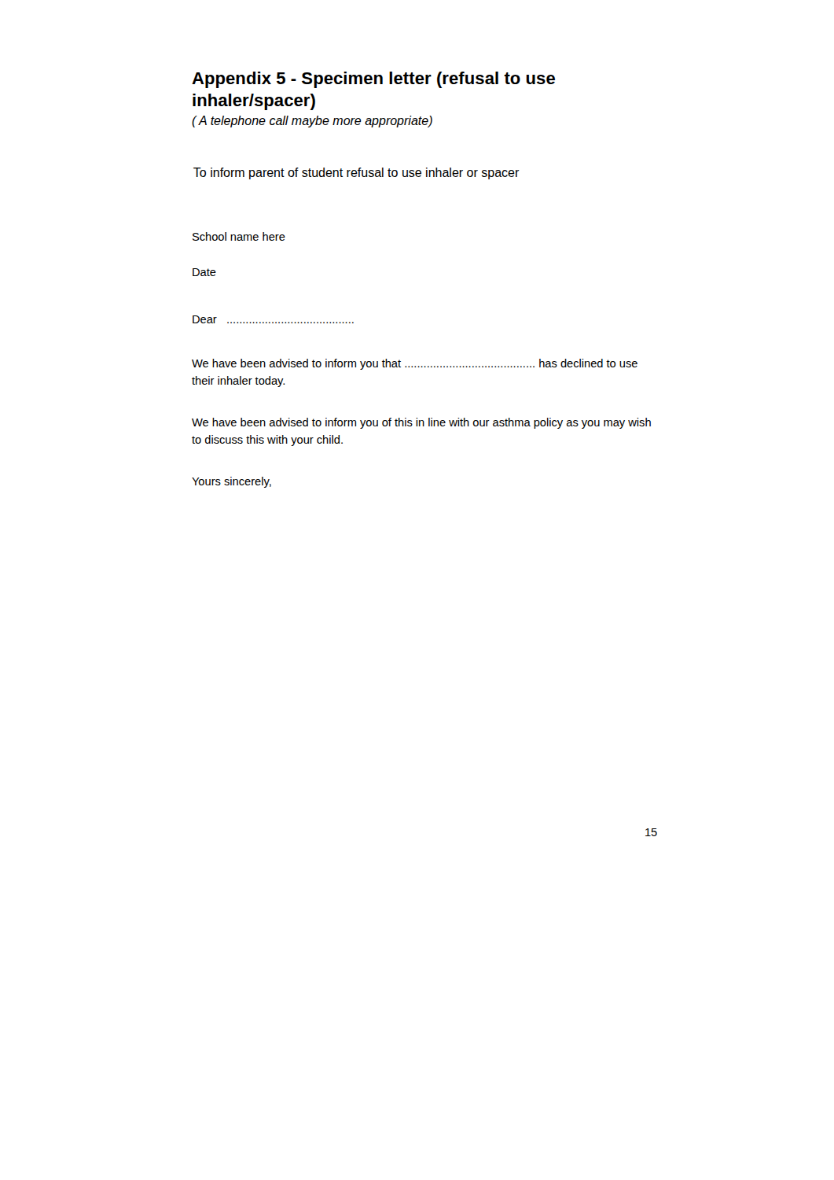Appendix 5 - Specimen letter (refusal to use inhaler/spacer)
( A telephone call maybe more appropriate)
To inform parent of student refusal to use inhaler or spacer
School name here
Date
Dear ........................................
We have been advised to inform you that ......................................... has declined to use their inhaler today.
We have been advised to inform you of this in line with our asthma policy as you may wish to discuss this with your child.
Yours sincerely,
15